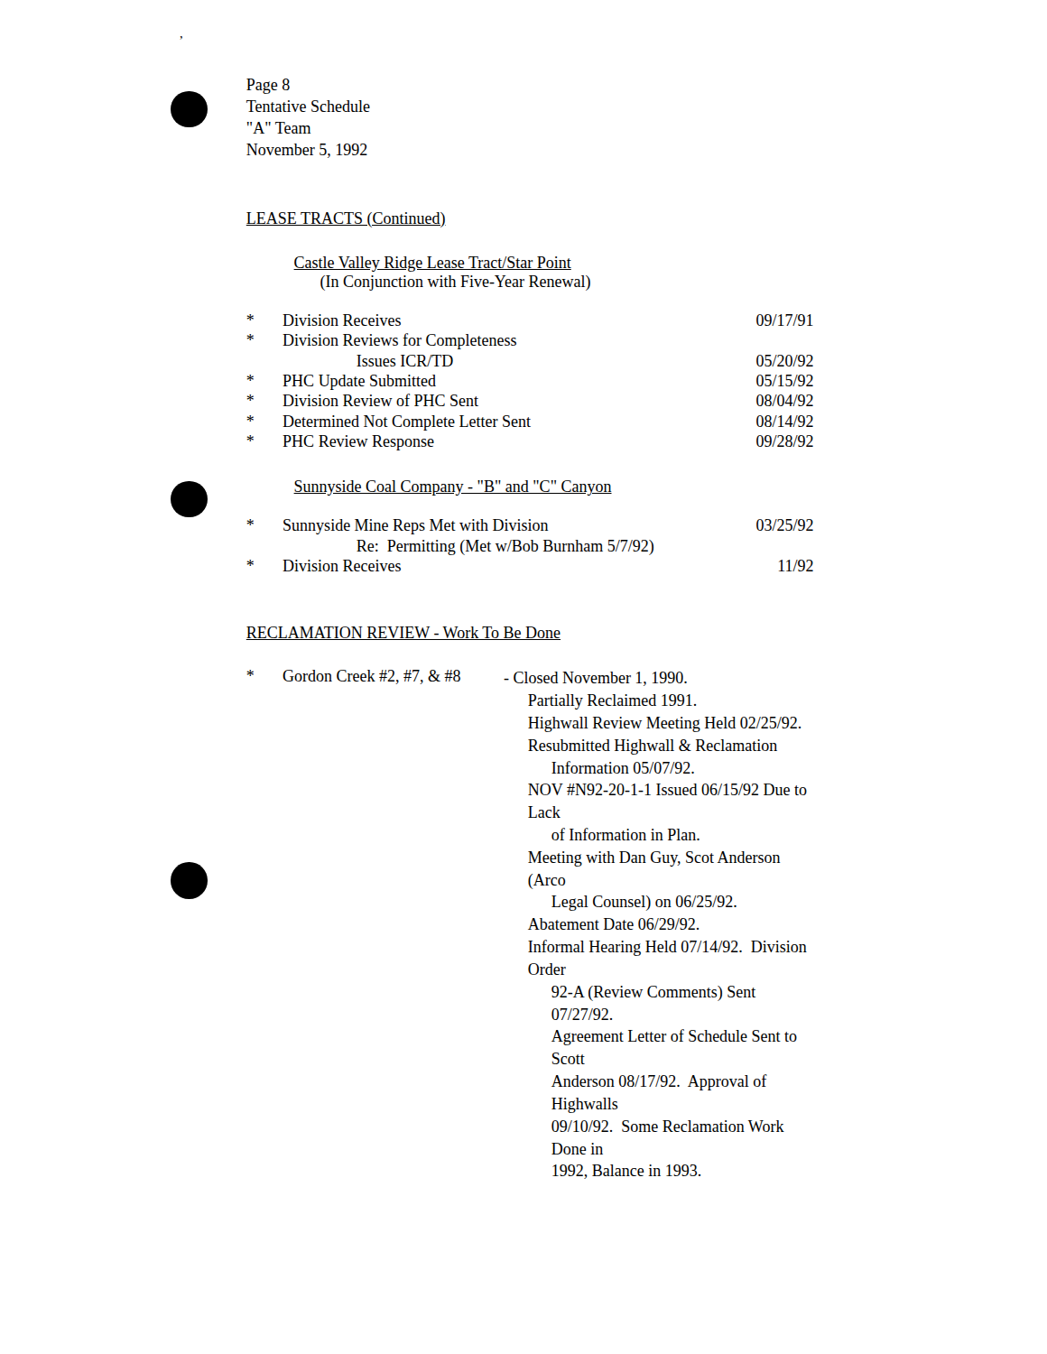,
Page 8
Tentative Schedule
"A" Team
November 5, 1992
LEASE TRACTS (Continued)
Castle Valley Ridge Lease Tract/Star Point
(In Conjunction with Five-Year Renewal)
| * | Division Receives | 09/17/91 |
| * | Division Reviews for Completeness | |
| | Issues ICR/TD | 05/20/92 |
| * | PHC Update Submitted | 05/15/92 |
| * | Division Review of PHC Sent | 08/04/92 |
| * | Determined Not Complete Letter Sent | 08/14/92 |
| * | PHC Review Response | 09/28/92 |
Sunnyside Coal Company - "B" and "C" Canyon
| * | Sunnyside Mine Reps Met with Division | 03/25/92 |
| | Re: Permitting (Met w/Bob Burnham 5/7/92) | |
| * | Division Receives | 11/92 |
RECLAMATION REVIEW - Work To Be Done
| * | Gordon Creek #2, #7, & #8 | - Closed November 1, 1990. Partially Reclaimed 1991. Highwall Review Meeting Held 02/25/92. Resubmitted Highwall & Reclamation Information 05/07/92. NOV #N92-20-1-1 Issued 06/15/92 Due to Lack of Information in Plan. Meeting with Dan Guy, Scot Anderson (Arco Legal Counsel) on 06/25/92. Abatement Date 06/29/92. Informal Hearing Held 07/14/92. Division Order 92-A (Review Comments) Sent 07/27/92. Agreement Letter of Schedule Sent to Scott Anderson 08/17/92. Approval of Highwalls 09/10/92. Some Reclamation Work Done in 1992, Balance in 1993. |